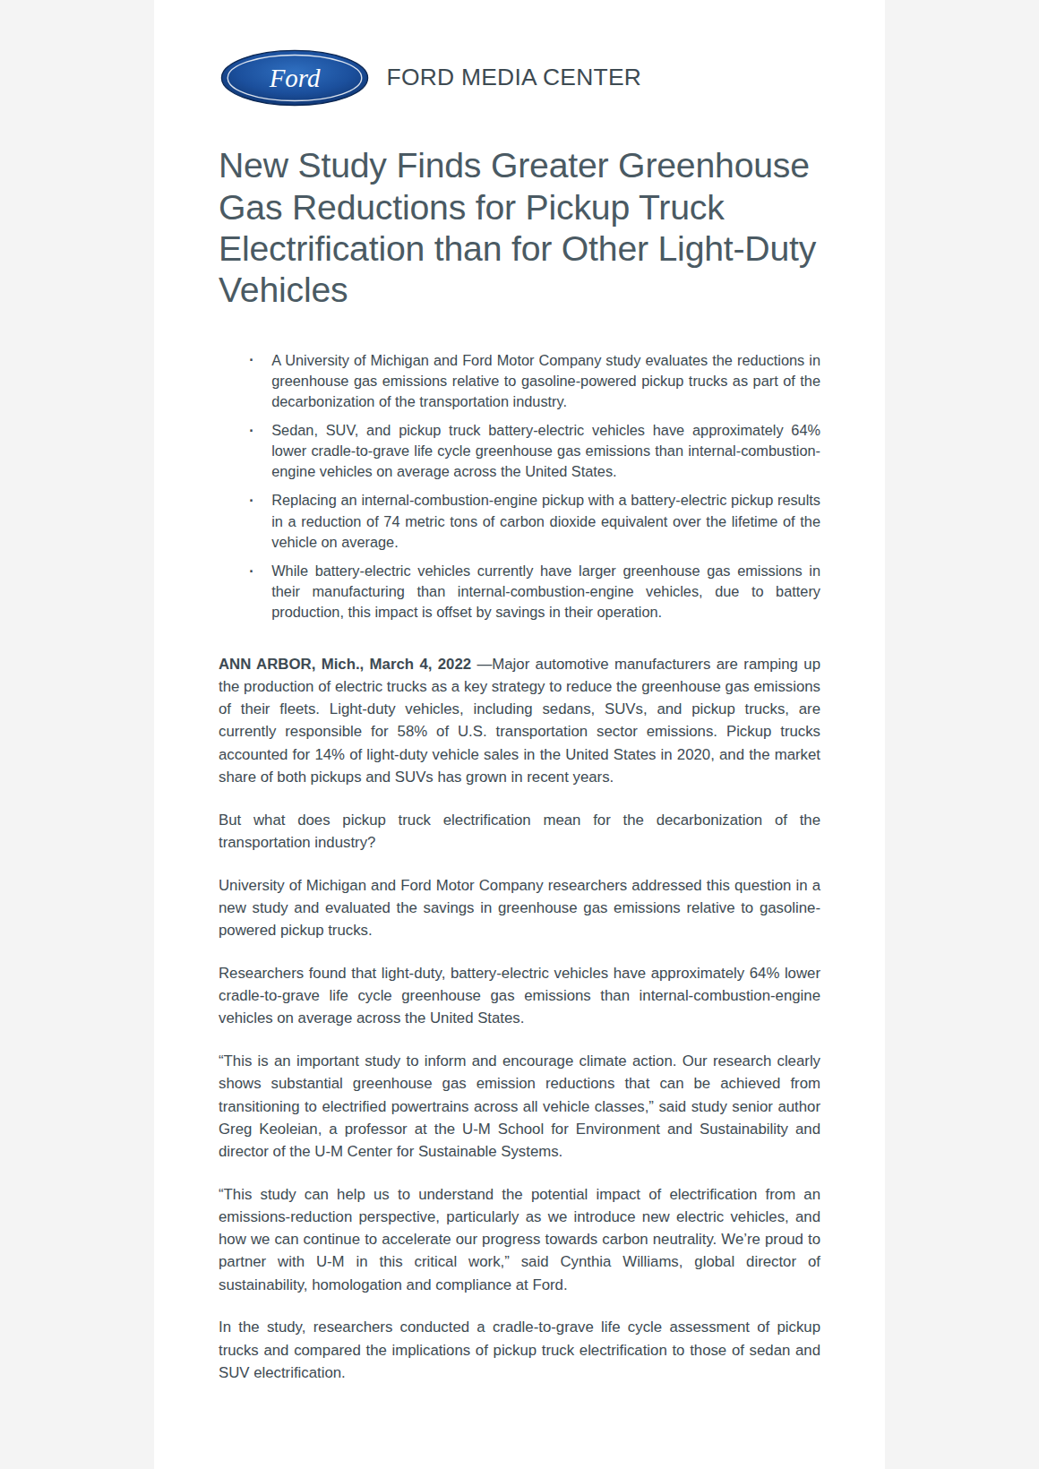Ford
FORD MEDIA CENTER
New Study Finds Greater Greenhouse Gas Reductions for Pickup Truck Electrification than for Other Light-Duty Vehicles
A University of Michigan and Ford Motor Company study evaluates the reductions in greenhouse gas emissions relative to gasoline-powered pickup trucks as part of the decarbonization of the transportation industry.
Sedan, SUV, and pickup truck battery-electric vehicles have approximately 64% lower cradle-to-grave life cycle greenhouse gas emissions than internal-combustion-engine vehicles on average across the United States.
Replacing an internal-combustion-engine pickup with a battery-electric pickup results in a reduction of 74 metric tons of carbon dioxide equivalent over the lifetime of the vehicle on average.
While battery-electric vehicles currently have larger greenhouse gas emissions in their manufacturing than internal-combustion-engine vehicles, due to battery production, this impact is offset by savings in their operation.
ANN ARBOR, Mich., March 4, 2022 —Major automotive manufacturers are ramping up the production of electric trucks as a key strategy to reduce the greenhouse gas emissions of their fleets. Light-duty vehicles, including sedans, SUVs, and pickup trucks, are currently responsible for 58% of U.S. transportation sector emissions. Pickup trucks accounted for 14% of light-duty vehicle sales in the United States in 2020, and the market share of both pickups and SUVs has grown in recent years.
But what does pickup truck electrification mean for the decarbonization of the transportation industry?
University of Michigan and Ford Motor Company researchers addressed this question in a new study and evaluated the savings in greenhouse gas emissions relative to gasoline-powered pickup trucks.
Researchers found that light-duty, battery-electric vehicles have approximately 64% lower cradle-to-grave life cycle greenhouse gas emissions than internal-combustion-engine vehicles on average across the United States.
“This is an important study to inform and encourage climate action. Our research clearly shows substantial greenhouse gas emission reductions that can be achieved from transitioning to electrified powertrains across all vehicle classes,” said study senior author Greg Keoleian, a professor at the U-M School for Environment and Sustainability and director of the U-M Center for Sustainable Systems.
“This study can help us to understand the potential impact of electrification from an emissions-reduction perspective, particularly as we introduce new electric vehicles, and how we can continue to accelerate our progress towards carbon neutrality. We’re proud to partner with U-M in this critical work,” said Cynthia Williams, global director of sustainability, homologation and compliance at Ford.
In the study, researchers conducted a cradle-to-grave life cycle assessment of pickup trucks and compared the implications of pickup truck electrification to those of sedan and SUV electrification.